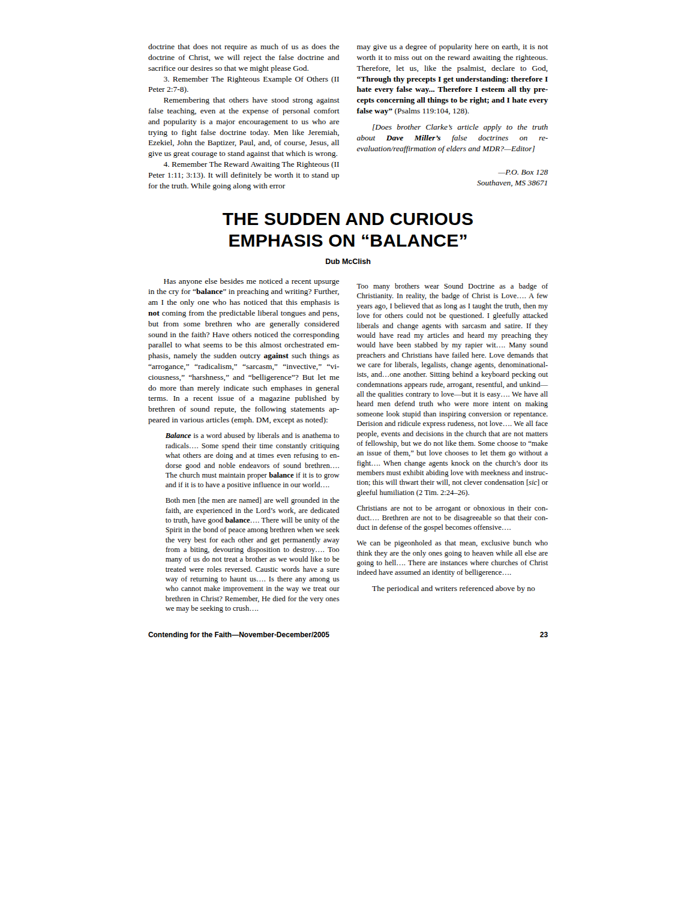doctrine that does not require as much of us as does the doctrine of Christ, we will reject the false doctrine and sacrifice our desires so that we might please God.
3. Remember The Righteous Example Of Others (II Peter 2:7-8).
Remembering that others have stood strong against false teaching, even at the expense of personal comfort and popularity is a major encouragement to us who are trying to fight false doctrine today. Men like Jeremiah, Ezekiel, John the Baptizer, Paul, and, of course, Jesus, all give us great courage to stand against that which is wrong.
4. Remember The Reward Awaiting The Righteous (II Peter 1:11; 3:13). It will definitely be worth it to stand up for the truth. While going along with error
may give us a degree of popularity here on earth, it is not worth it to miss out on the reward awaiting the righteous. Therefore, let us, like the psalmist, declare to God, “Through thy precepts I get understanding: therefore I hate every false way... Therefore I esteem all thy precepts concerning all things to be right; and I hate every false way” (Psalms 119:104, 128).
[Does brother Clarke’s article apply to the truth about Dave Miller’s false doctrines on re-evaluation/reaffirmation of elders and MDR?—Editor]
—P.O. Box 128
Southaven, MS 38671
THE SUDDEN AND CURIOUS
EMPHASIS ON “BALANCE”
Dub McClish
Has anyone else besides me noticed a recent upsurge in the cry for “balance” in preaching and writing? Further, am I the only one who has noticed that this emphasis is not coming from the predictable liberal tongues and pens, but from some brethren who are generally considered sound in the faith? Have others noticed the corresponding parallel to what seems to be this almost orchestrated emphasis, namely the sudden outcry against such things as “arrogance,” “radicalism,” “sarcasm,” “invective,” “viciousness,” “harshness,” and “belligerence”? But let me do more than merely indicate such emphases in general terms. In a recent issue of a magazine published by brethren of sound repute, the following statements appeared in various articles (emph. DM, except as noted):
Balance is a word abused by liberals and is anathema to radicals…. Some spend their time constantly critiquing what others are doing and at times even refusing to endorse good and noble endeavors of sound brethren…. The church must maintain proper balance if it is to grow and if it is to have a positive influence in our world….
Both men [the men are named] are well grounded in the faith, are experienced in the Lord’s work, are dedicated to truth, have good balance…. There will be unity of the Spirit in the bond of peace among brethren when we seek the very best for each other and get permanently away from a biting, devouring disposition to destroy…. Too many of us do not treat a brother as we would like to be treated were roles reversed. Caustic words have a sure way of returning to haunt us…. Is there any among us who cannot make improvement in the way we treat our brethren in Christ? Remember, He died for the very ones we may be seeking to crush….
Too many brothers wear Sound Doctrine as a badge of Christianity. In reality, the badge of Christ is Love…. A few years ago, I believed that as long as I taught the truth, then my love for others could not be questioned. I gleefully attacked liberals and change agents with sarcasm and satire. If they would have read my articles and heard my preaching they would have been stabbed by my rapier wit…. Many sound preachers and Christians have failed here. Love demands that we care for liberals, legalists, change agents, denominationalists, and…one another. Sitting behind a keyboard pecking out condemnations appears rude, arrogant, resentful, and unkind—all the qualities contrary to love—but it is easy…. We have all heard men defend truth who were more intent on making someone look stupid than inspiring conversion or repentance. Derision and ridicule express rudeness, not love…. We all face people, events and decisions in the church that are not matters of fellowship, but we do not like them. Some choose to “make an issue of them,” but love chooses to let them go without a fight…. When change agents knock on the church’s door its members must exhibit abiding love with meekness and instruction; this will thwart their will, not clever condensation [sic] or gleeful humiliation (2 Tim. 2:24–26).
Christians are not to be arrogant or obnoxious in their conduct…. Brethren are not to be disagreeable so that their conduct in defense of the gospel becomes offensive….
We can be pigeonholed as that mean, exclusive bunch who think they are the only ones going to heaven while all else are going to hell…. There are instances where churches of Christ indeed have assumed an identity of belligerence….
The periodical and writers referenced above by no
Contending for the Faith—November-December/2005
23